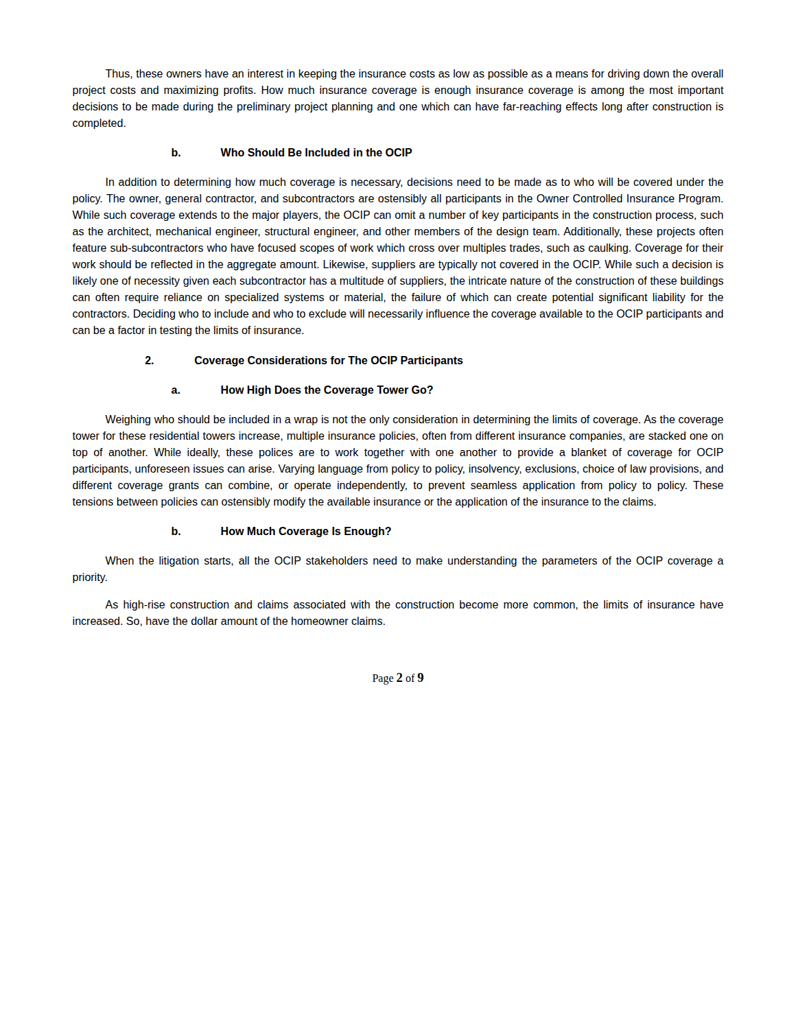Thus, these owners have an interest in keeping the insurance costs as low as possible as a means for driving down the overall project costs and maximizing profits. How much insurance coverage is enough insurance coverage is among the most important decisions to be made during the preliminary project planning and one which can have far-reaching effects long after construction is completed.
b. Who Should Be Included in the OCIP
In addition to determining how much coverage is necessary, decisions need to be made as to who will be covered under the policy. The owner, general contractor, and subcontractors are ostensibly all participants in the Owner Controlled Insurance Program. While such coverage extends to the major players, the OCIP can omit a number of key participants in the construction process, such as the architect, mechanical engineer, structural engineer, and other members of the design team. Additionally, these projects often feature sub-subcontractors who have focused scopes of work which cross over multiples trades, such as caulking. Coverage for their work should be reflected in the aggregate amount. Likewise, suppliers are typically not covered in the OCIP. While such a decision is likely one of necessity given each subcontractor has a multitude of suppliers, the intricate nature of the construction of these buildings can often require reliance on specialized systems or material, the failure of which can create potential significant liability for the contractors. Deciding who to include and who to exclude will necessarily influence the coverage available to the OCIP participants and can be a factor in testing the limits of insurance.
2. Coverage Considerations for The OCIP Participants
a. How High Does the Coverage Tower Go?
Weighing who should be included in a wrap is not the only consideration in determining the limits of coverage. As the coverage tower for these residential towers increase, multiple insurance policies, often from different insurance companies, are stacked one on top of another. While ideally, these polices are to work together with one another to provide a blanket of coverage for OCIP participants, unforeseen issues can arise. Varying language from policy to policy, insolvency, exclusions, choice of law provisions, and different coverage grants can combine, or operate independently, to prevent seamless application from policy to policy. These tensions between policies can ostensibly modify the available insurance or the application of the insurance to the claims.
b. How Much Coverage Is Enough?
When the litigation starts, all the OCIP stakeholders need to make understanding the parameters of the OCIP coverage a priority.
As high-rise construction and claims associated with the construction become more common, the limits of insurance have increased. So, have the dollar amount of the homeowner claims.
Page 2 of 9